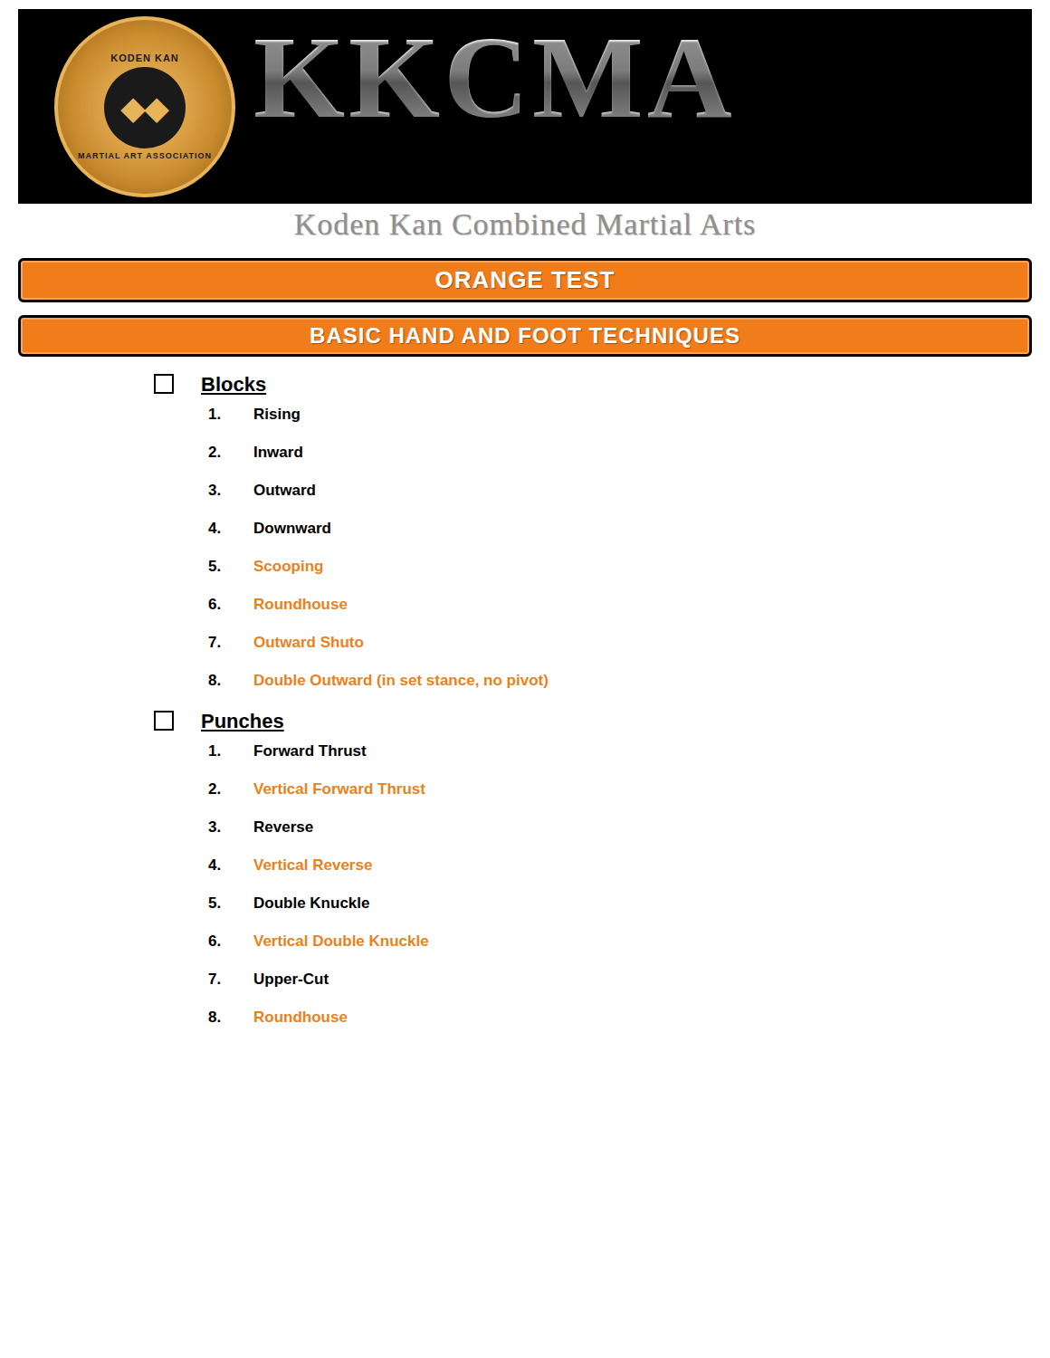KODEN KAN
◆◆
MARTIAL ART ASSOCIATION
KKCMA
Koden Kan Combined Martial Arts
Orange Test
Basic Hand and Foot Techniques
Blocks
Rising
Inward
Outward
Downward
Scooping
Roundhouse
Outward Shuto
Double Outward (in set stance, no pivot)
Punches
Forward Thrust
Vertical Forward Thrust
Reverse
Vertical Reverse
Double Knuckle
Vertical Double Knuckle
Upper-Cut
Roundhouse